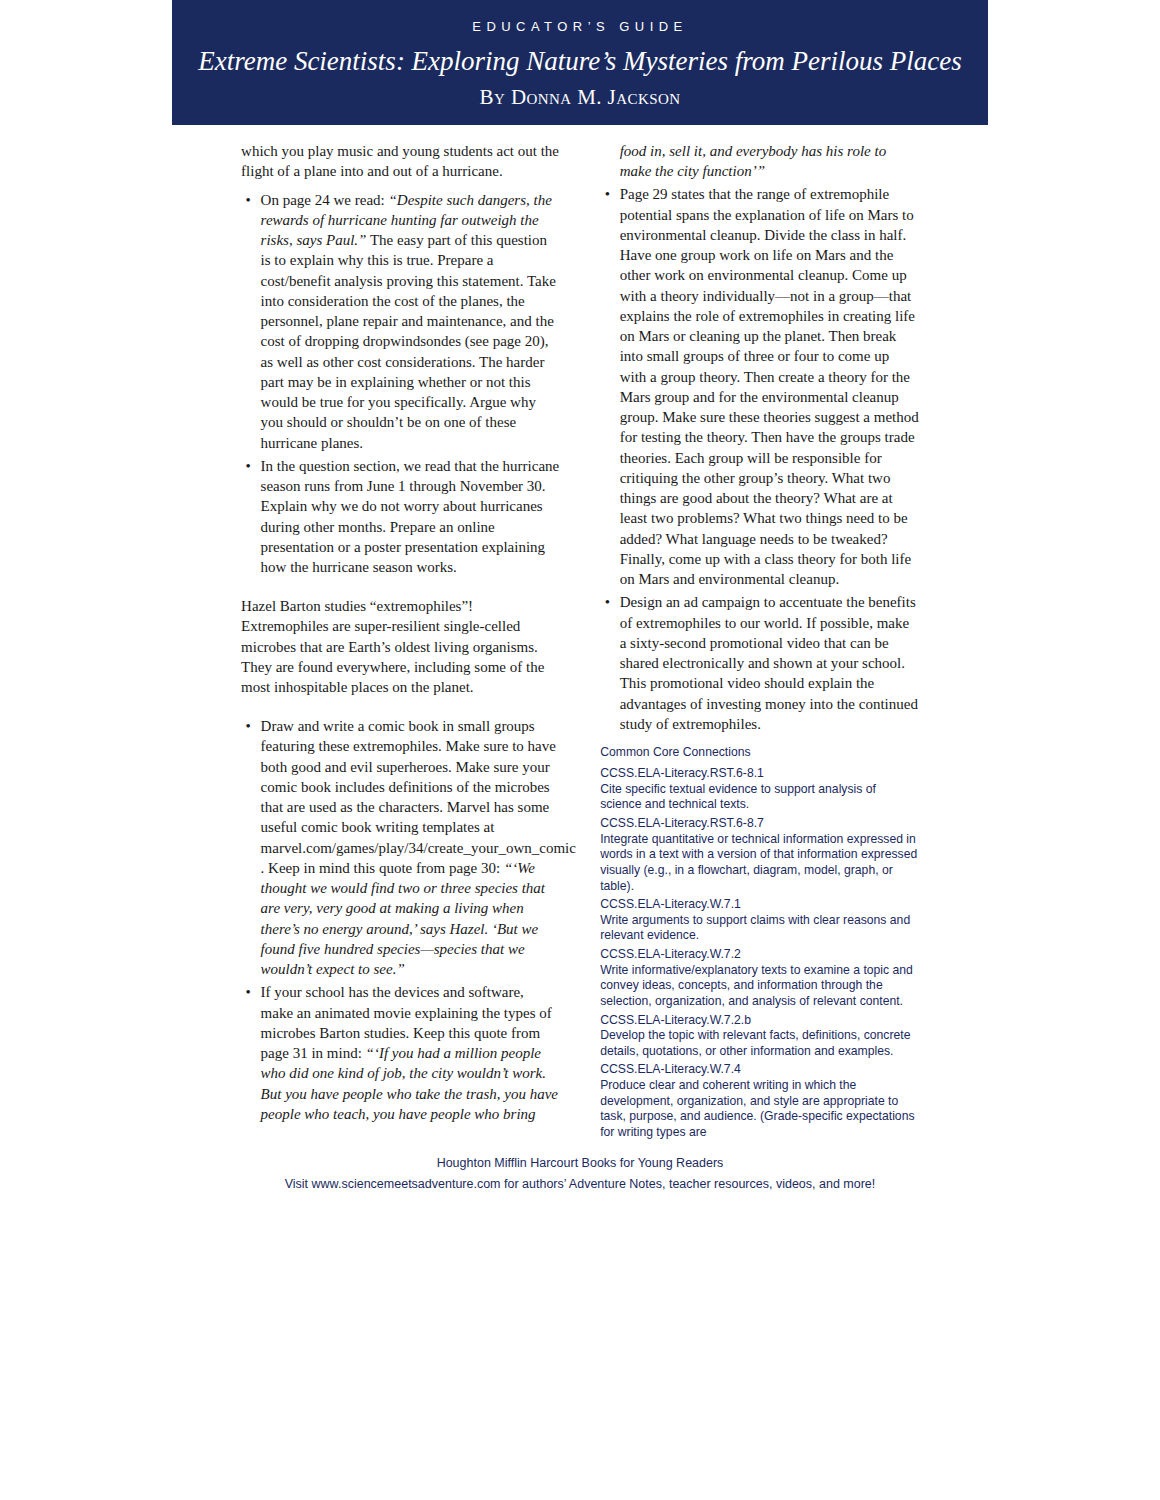Educator’s Guide
Extreme Scientists: Exploring Nature’s Mysteries from Perilous Places
By Donna M. Jackson
which you play music and young students act out the flight of a plane into and out of a hurricane.
On page 24 we read: “Despite such dangers, the rewards of hurricane hunting far outweigh the risks, says Paul.” The easy part of this question is to explain why this is true. Prepare a cost/benefit analysis proving this statement. Take into consideration the cost of the planes, the personnel, plane repair and maintenance, and the cost of dropping dropwindsondes (see page 20), as well as other cost considerations. The harder part may be in explaining whether or not this would be true for you specifically. Argue why you should or shouldn’t be on one of these hurricane planes.
In the question section, we read that the hurricane season runs from June 1 through November 30. Explain why we do not worry about hurricanes during other months. Prepare an online presentation or a poster presentation explaining how the hurricane season works.
Hazel Barton studies “extremophiles”! Extremophiles are super-resilient single-celled microbes that are Earth’s oldest living organisms. They are found everywhere, including some of the most inhospitable places on the planet.
Draw and write a comic book in small groups featuring these extremophiles. Make sure to have both good and evil superheroes. Make sure your comic book includes definitions of the microbes that are used as the characters. Marvel has some useful comic book writing templates at marvel.com/games/play/34/create_your_own_comic . Keep in mind this quote from page 30: “‘We thought we would find two or three species that are very, very good at making a living when there’s no energy around,’ says Hazel. ‘But we found five hundred species—species that we wouldn’t expect to see.”
If your school has the devices and software, make an animated movie explaining the types of microbes Barton studies. Keep this quote from page 31 in mind: “‘If you had a million people who did one kind of job, the city wouldn’t work. But you have people who take the trash, you have people who teach, you have people who bring food in, sell it, and everybody has his role to make the city function’”
Page 29 states that the range of extremophile potential spans the explanation of life on Mars to environmental cleanup. Divide the class in half. Have one group work on life on Mars and the other work on environmental cleanup. Come up with a theory individually—not in a group—that explains the role of extremophiles in creating life on Mars or cleaning up the planet. Then break into small groups of three or four to come up with a group theory. Then create a theory for the Mars group and for the environmental cleanup group. Make sure these theories suggest a method for testing the theory. Then have the groups trade theories. Each group will be responsible for critiquing the other group’s theory. What two things are good about the theory? What are at least two problems? What two things need to be added? What language needs to be tweaked? Finally, come up with a class theory for both life on Mars and environmental cleanup.
Design an ad campaign to accentuate the benefits of extremophiles to our world. If possible, make a sixty-second promotional video that can be shared electronically and shown at your school. This promotional video should explain the advantages of investing money into the continued study of extremophiles.
Common Core Connections
CCSS.ELA-Literacy.RST.6-8.1
Cite specific textual evidence to support analysis of science and technical texts.
CCSS.ELA-Literacy.RST.6-8.7
Integrate quantitative or technical information expressed in words in a text with a version of that information expressed visually (e.g., in a flowchart, diagram, model, graph, or table).
CCSS.ELA-Literacy.W.7.1
Write arguments to support claims with clear reasons and relevant evidence.
CCSS.ELA-Literacy.W.7.2
Write informative/explanatory texts to examine a topic and convey ideas, concepts, and information through the selection, organization, and analysis of relevant content.
CCSS.ELA-Literacy.W.7.2.b
Develop the topic with relevant facts, definitions, concrete details, quotations, or other information and examples.
CCSS.ELA-Literacy.W.7.4
Produce clear and coherent writing in which the development, organization, and style are appropriate to task, purpose, and audience. (Grade-specific expectations for writing types are
Houghton Mifflin Harcourt Books for Young Readers
Visit www.sciencemeetsadventure.com for authors’ Adventure Notes, teacher resources, videos, and more!